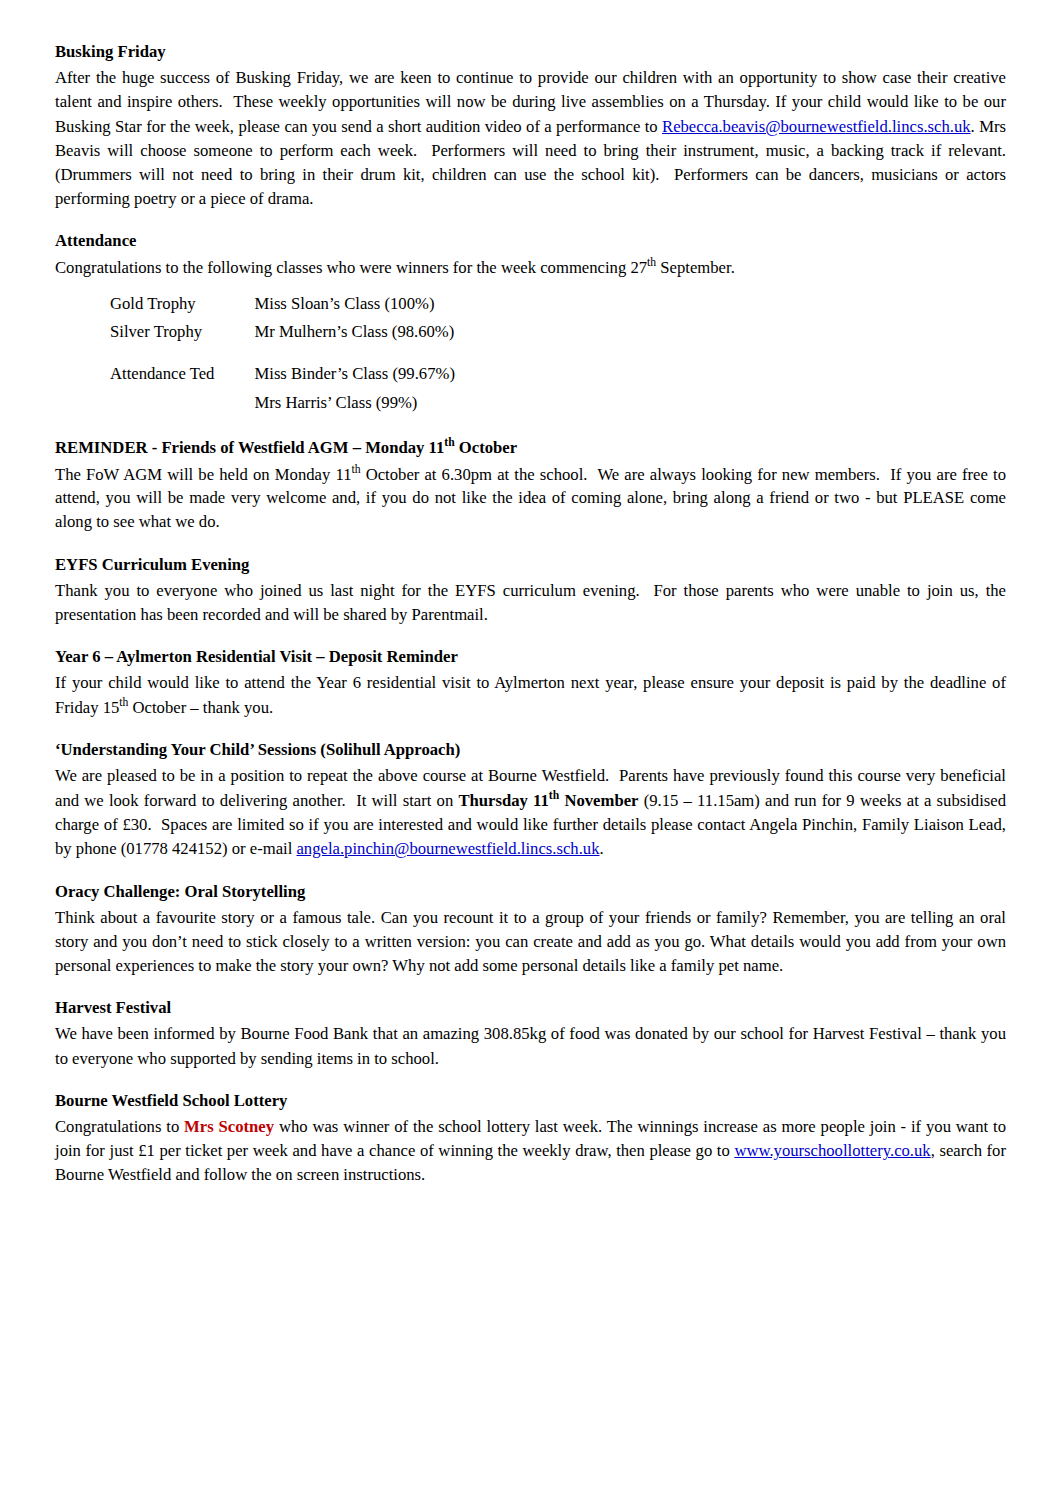Busking Friday
After the huge success of Busking Friday, we are keen to continue to provide our children with an opportunity to show case their creative talent and inspire others. These weekly opportunities will now be during live assemblies on a Thursday. If your child would like to be our Busking Star for the week, please can you send a short audition video of a performance to Rebecca.beavis@bournewestfield.lincs.sch.uk. Mrs Beavis will choose someone to perform each week. Performers will need to bring their instrument, music, a backing track if relevant. (Drummers will not need to bring in their drum kit, children can use the school kit). Performers can be dancers, musicians or actors performing poetry or a piece of drama.
Attendance
Congratulations to the following classes who were winners for the week commencing 27th September.
| Gold Trophy | Miss Sloan’s Class (100%) |
| Silver Trophy | Mr Mulhern’s Class (98.60%) |
| Attendance Ted | Miss Binder’s Class (99.67%) |
| | Mrs Harris’ Class (99%) |
REMINDER - Friends of Westfield AGM – Monday 11th October
The FoW AGM will be held on Monday 11th October at 6.30pm at the school. We are always looking for new members. If you are free to attend, you will be made very welcome and, if you do not like the idea of coming alone, bring along a friend or two - but PLEASE come along to see what we do.
EYFS Curriculum Evening
Thank you to everyone who joined us last night for the EYFS curriculum evening. For those parents who were unable to join us, the presentation has been recorded and will be shared by Parentmail.
Year 6 – Aylmerton Residential Visit – Deposit Reminder
If your child would like to attend the Year 6 residential visit to Aylmerton next year, please ensure your deposit is paid by the deadline of Friday 15th October – thank you.
‘Understanding Your Child’ Sessions (Solihull Approach)
We are pleased to be in a position to repeat the above course at Bourne Westfield. Parents have previously found this course very beneficial and we look forward to delivering another. It will start on Thursday 11th November (9.15 – 11.15am) and run for 9 weeks at a subsidised charge of £30. Spaces are limited so if you are interested and would like further details please contact Angela Pinchin, Family Liaison Lead, by phone (01778 424152) or e-mail angela.pinchin@bournewestfield.lincs.sch.uk.
Oracy Challenge: Oral Storytelling
Think about a favourite story or a famous tale. Can you recount it to a group of your friends or family? Remember, you are telling an oral story and you don’t need to stick closely to a written version: you can create and add as you go. What details would you add from your own personal experiences to make the story your own? Why not add some personal details like a family pet name.
Harvest Festival
We have been informed by Bourne Food Bank that an amazing 308.85kg of food was donated by our school for Harvest Festival – thank you to everyone who supported by sending items in to school.
Bourne Westfield School Lottery
Congratulations to Mrs Scotney who was winner of the school lottery last week. The winnings increase as more people join - if you want to join for just £1 per ticket per week and have a chance of winning the weekly draw, then please go to www.yourschoollottery.co.uk, search for Bourne Westfield and follow the on screen instructions.